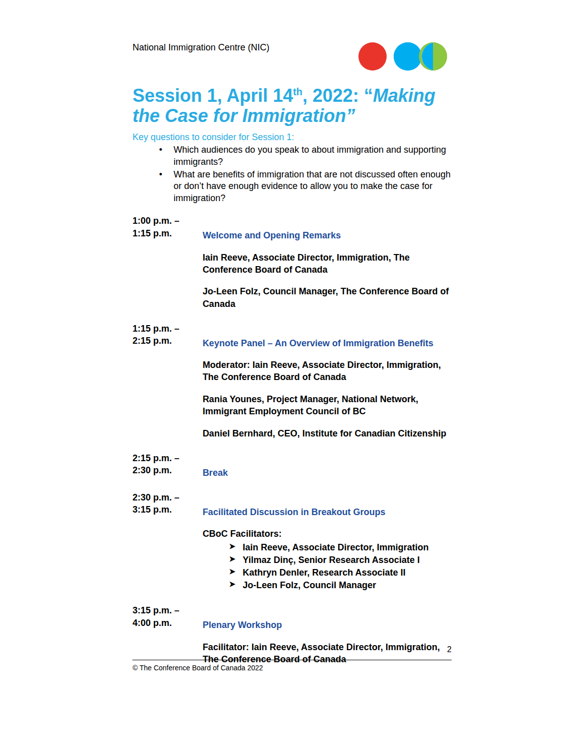National Immigration Centre (NIC)
Session 1, April 14th, 2022: “Making the Case for Immigration”
Key questions to consider for Session 1:
Which audiences do you speak to about immigration and supporting immigrants?
What are benefits of immigration that are not discussed often enough or don’t have enough evidence to allow you to make the case for immigration?
| 1:00 p.m. – 1:15 p.m. | Welcome and Opening Remarks Iain Reeve, Associate Director, Immigration, The Conference Board of Canada Jo-Leen Folz, Council Manager, The Conference Board of Canada |
| 1:15 p.m. – 2:15 p.m. | Keynote Panel – An Overview of Immigration Benefits Moderator: Iain Reeve, Associate Director, Immigration, The Conference Board of Canada Rania Younes, Project Manager, National Network, Immigrant Employment Council of BC Daniel Bernhard, CEO, Institute for Canadian Citizenship |
| 2:15 p.m. – 2:30 p.m. | Break |
| 2:30 p.m. – 3:15 p.m. | Facilitated Discussion in Breakout Groups CBoC Facilitators: Iain Reeve, Associate Director, Immigration Yilmaz Dinç, Senior Research Associate I Kathryn Denler, Research Associate II Jo-Leen Folz, Council Manager |
| 3:15 p.m. – 4:00 p.m. | Plenary Workshop Facilitator: Iain Reeve, Associate Director, Immigration, The Conference Board of Canada |
2
© The Conference Board of Canada 2022